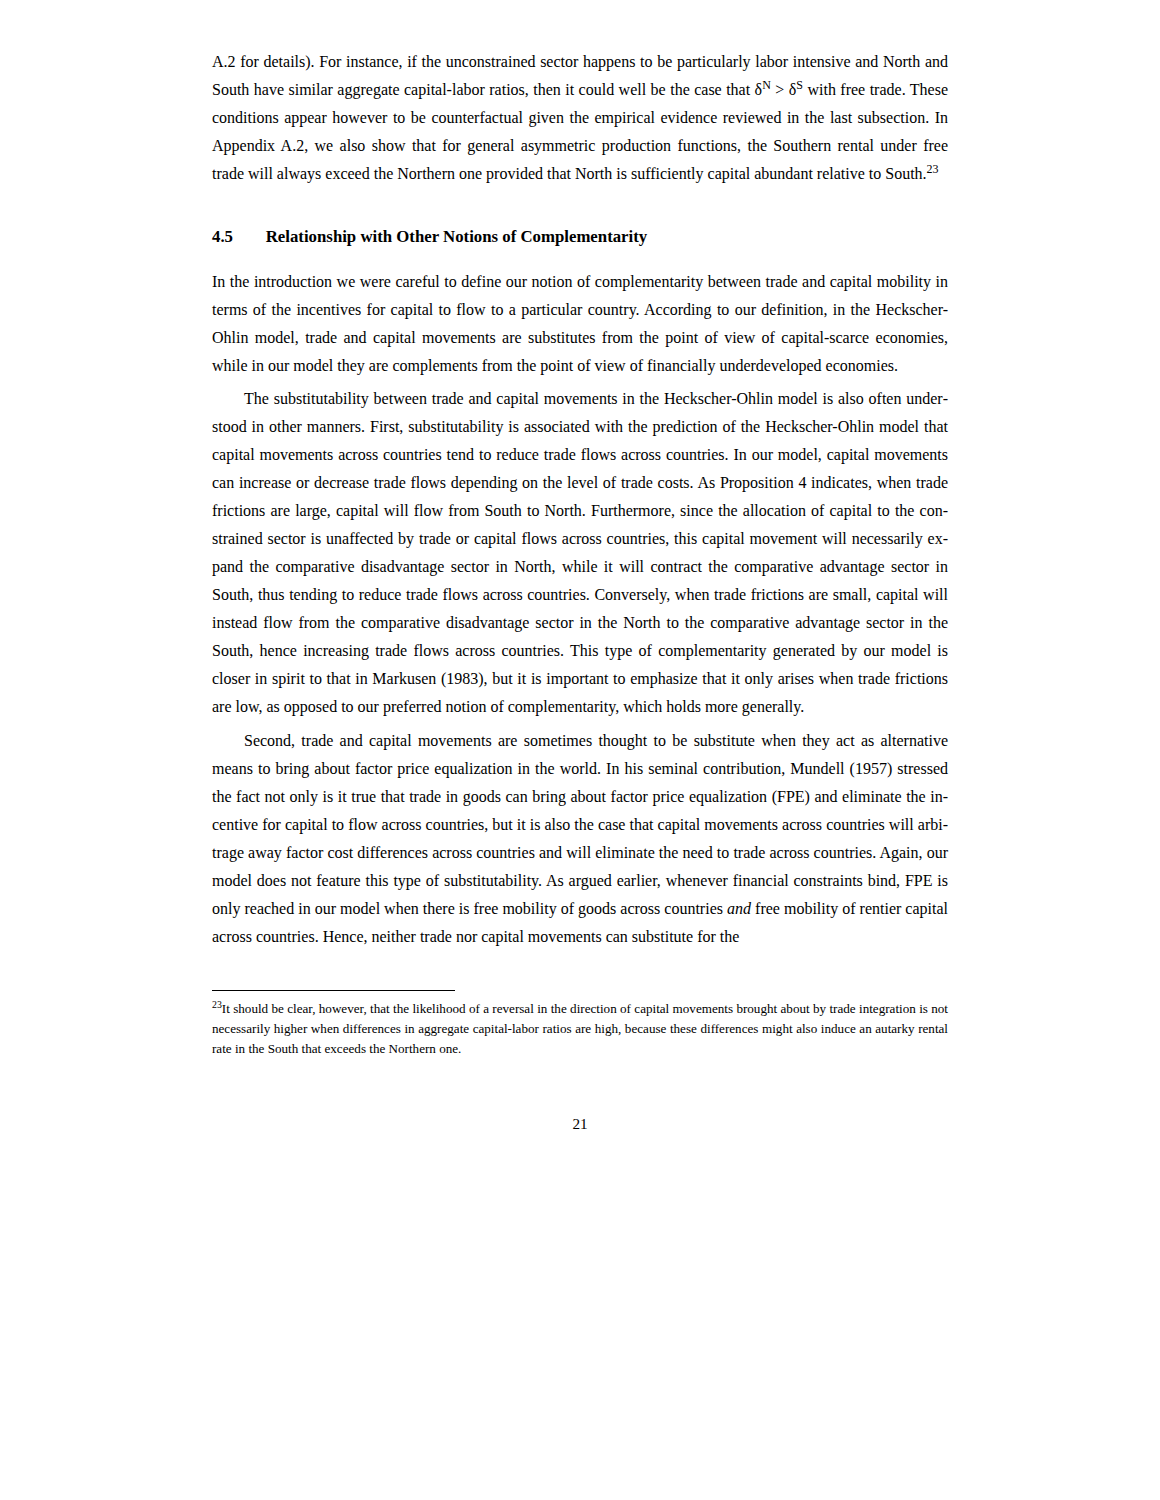A.2 for details). For instance, if the unconstrained sector happens to be particularly labor intensive and North and South have similar aggregate capital-labor ratios, then it could well be the case that δN > δS with free trade. These conditions appear however to be counterfactual given the empirical evidence reviewed in the last subsection. In Appendix A.2, we also show that for general asymmetric production functions, the Southern rental under free trade will always exceed the Northern one provided that North is sufficiently capital abundant relative to South.23
4.5 Relationship with Other Notions of Complementarity
In the introduction we were careful to define our notion of complementarity between trade and capital mobility in terms of the incentives for capital to flow to a particular country. According to our definition, in the Heckscher-Ohlin model, trade and capital movements are substitutes from the point of view of capital-scarce economies, while in our model they are complements from the point of view of financially underdeveloped economies.
The substitutability between trade and capital movements in the Heckscher-Ohlin model is also often understood in other manners. First, substitutability is associated with the prediction of the Heckscher-Ohlin model that capital movements across countries tend to reduce trade flows across countries. In our model, capital movements can increase or decrease trade flows depending on the level of trade costs. As Proposition 4 indicates, when trade frictions are large, capital will flow from South to North. Furthermore, since the allocation of capital to the constrained sector is unaffected by trade or capital flows across countries, this capital movement will necessarily expand the comparative disadvantage sector in North, while it will contract the comparative advantage sector in South, thus tending to reduce trade flows across countries. Conversely, when trade frictions are small, capital will instead flow from the comparative disadvantage sector in the North to the comparative advantage sector in the South, hence increasing trade flows across countries. This type of complementarity generated by our model is closer in spirit to that in Markusen (1983), but it is important to emphasize that it only arises when trade frictions are low, as opposed to our preferred notion of complementarity, which holds more generally.
Second, trade and capital movements are sometimes thought to be substitute when they act as alternative means to bring about factor price equalization in the world. In his seminal contribution, Mundell (1957) stressed the fact not only is it true that trade in goods can bring about factor price equalization (FPE) and eliminate the incentive for capital to flow across countries, but it is also the case that capital movements across countries will arbitrage away factor cost differences across countries and will eliminate the need to trade across countries. Again, our model does not feature this type of substitutability. As argued earlier, whenever financial constraints bind, FPE is only reached in our model when there is free mobility of goods across countries and free mobility of rentier capital across countries. Hence, neither trade nor capital movements can substitute for the
23It should be clear, however, that the likelihood of a reversal in the direction of capital movements brought about by trade integration is not necessarily higher when differences in aggregate capital-labor ratios are high, because these differences might also induce an autarky rental rate in the South that exceeds the Northern one.
21